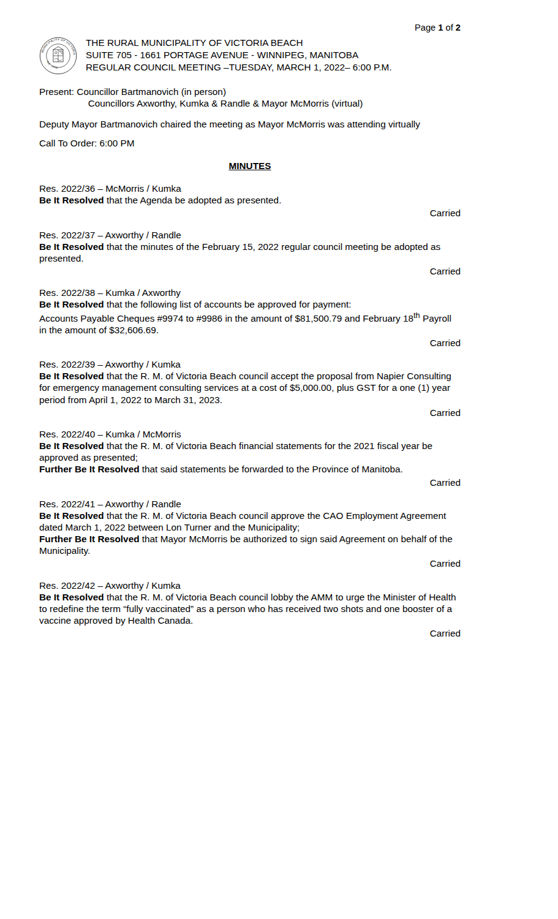Page 1 of 2
MUNICIPALITY OF VICTORIA BEACH INC. 1919
THE RURAL MUNICIPALITY OF VICTORIA BEACH
SUITE 705 - 1661 PORTAGE AVENUE - WINNIPEG, MANITOBA
REGULAR COUNCIL MEETING –TUESDAY, MARCH 1, 2022– 6:00 P.M.
Present: Councillor Bartmanovich (in person)
Councillors Axworthy, Kumka & Randle & Mayor McMorris (virtual)
Deputy Mayor Bartmanovich chaired the meeting as Mayor McMorris was attending virtually
Call To Order: 6:00 PM
MINUTES
Res. 2022/36 – McMorris / Kumka
Be It Resolved that the Agenda be adopted as presented.
Carried
Res. 2022/37 – Axworthy / Randle
Be It Resolved that the minutes of the February 15, 2022 regular council meeting be adopted as presented.
Carried
Res. 2022/38 – Kumka / Axworthy
Be It Resolved that the following list of accounts be approved for payment:
Accounts Payable Cheques #9974 to #9986 in the amount of $81,500.79 and February 18th Payroll in the amount of $32,606.69.
Carried
Res. 2022/39 – Axworthy / Kumka
Be It Resolved that the R. M. of Victoria Beach council accept the proposal from Napier Consulting for emergency management consulting services at a cost of $5,000.00, plus GST for a one (1) year period from April 1, 2022 to March 31, 2023.
Carried
Res. 2022/40 – Kumka / McMorris
Be It Resolved that the R. M. of Victoria Beach financial statements for the 2021 fiscal year be approved as presented;
Further Be It Resolved that said statements be forwarded to the Province of Manitoba.
Carried
Res. 2022/41 – Axworthy / Randle
Be It Resolved that the R. M. of Victoria Beach council approve the CAO Employment Agreement dated March 1, 2022 between Lon Turner and the Municipality;
Further Be It Resolved that Mayor McMorris be authorized to sign said Agreement on behalf of the Municipality.
Carried
Res. 2022/42 – Axworthy / Kumka
Be It Resolved that the R. M. of Victoria Beach council lobby the AMM to urge the Minister of Health to redefine the term “fully vaccinated” as a person who has received two shots and one booster of a vaccine approved by Health Canada.
Carried